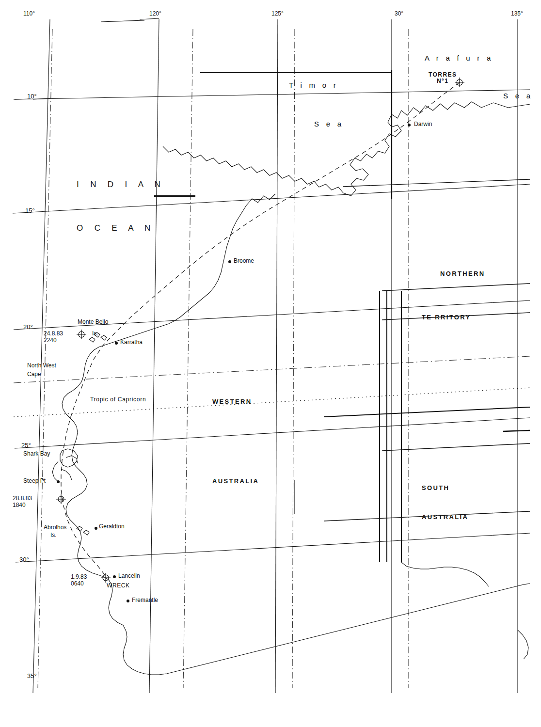10°
15°
20°
25°
30°
35°
110°
120°
125°
30°
135°
A r a f u r a
S e a
T i m o r
S e a
I N D I A N
O C E A N
NORTHERN
TE RRITORY
WESTERN
AUSTRALIA
SOUTH
AUSTRALIA
Tropic of Capricorn
Darwin
Broome
Monte Bello
Is.
Karratha
North West
Cape
Shark Bay
Steep Pt
Abrolhos
Is.
Geraldton
Lancelin
Fremantle
24.8.83
2240
28.8.83
1840
1.9.83
0640
WRECK
TORRES
N°1